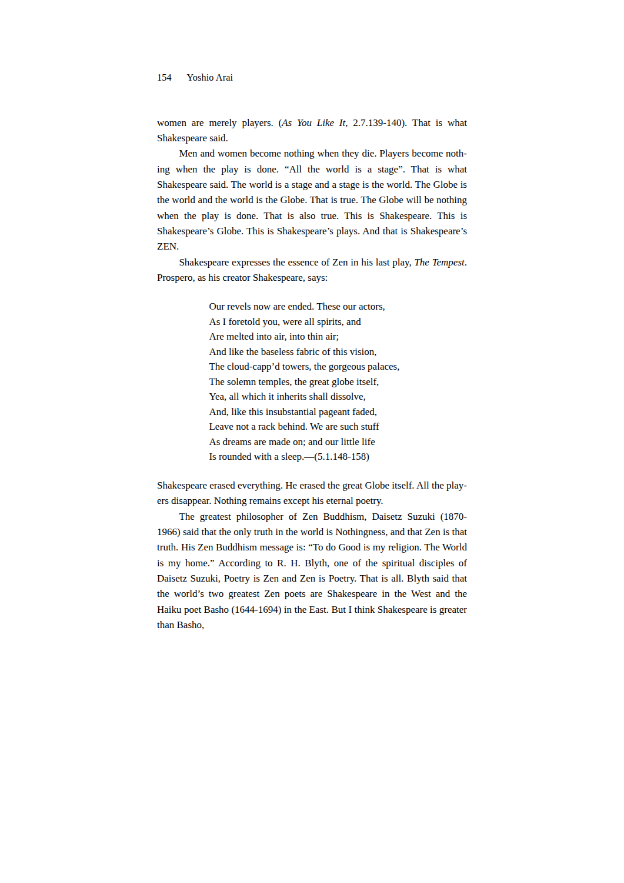154 Yoshio Arai
women are merely players. (As You Like It, 2.7.139-140). That is what Shakespeare said.
Men and women become nothing when they die. Players become nothing when the play is done. “All the world is a stage”. That is what Shakespeare said. The world is a stage and a stage is the world. The Globe is the world and the world is the Globe. That is true. The Globe will be nothing when the play is done. That is also true. This is Shakespeare. This is Shakespeare’s Globe. This is Shakespeare’s plays. And that is Shakespeare’s ZEN.
Shakespeare expresses the essence of Zen in his last play, The Tempest. Prospero, as his creator Shakespeare, says:
Our revels now are ended. These our actors,
As I foretold you, were all spirits, and
Are melted into air, into thin air;
And like the baseless fabric of this vision,
The cloud-capp’d towers, the gorgeous palaces,
The solemn temples, the great globe itself,
Yea, all which it inherits shall dissolve,
And, like this insubstantial pageant faded,
Leave not a rack behind. We are such stuff
As dreams are made on; and our little life
Is rounded with a sleep.—(5.1.148-158)
Shakespeare erased everything. He erased the great Globe itself. All the players disappear. Nothing remains except his eternal poetry.
The greatest philosopher of Zen Buddhism, Daisetz Suzuki (1870-1966) said that the only truth in the world is Nothingness, and that Zen is that truth. His Zen Buddhism message is: “To do Good is my religion. The World is my home.” According to R. H. Blyth, one of the spiritual disciples of Daisetz Suzuki, Poetry is Zen and Zen is Poetry. That is all. Blyth said that the world’s two greatest Zen poets are Shakespeare in the West and the Haiku poet Basho (1644-1694) in the East. But I think Shakespeare is greater than Basho,